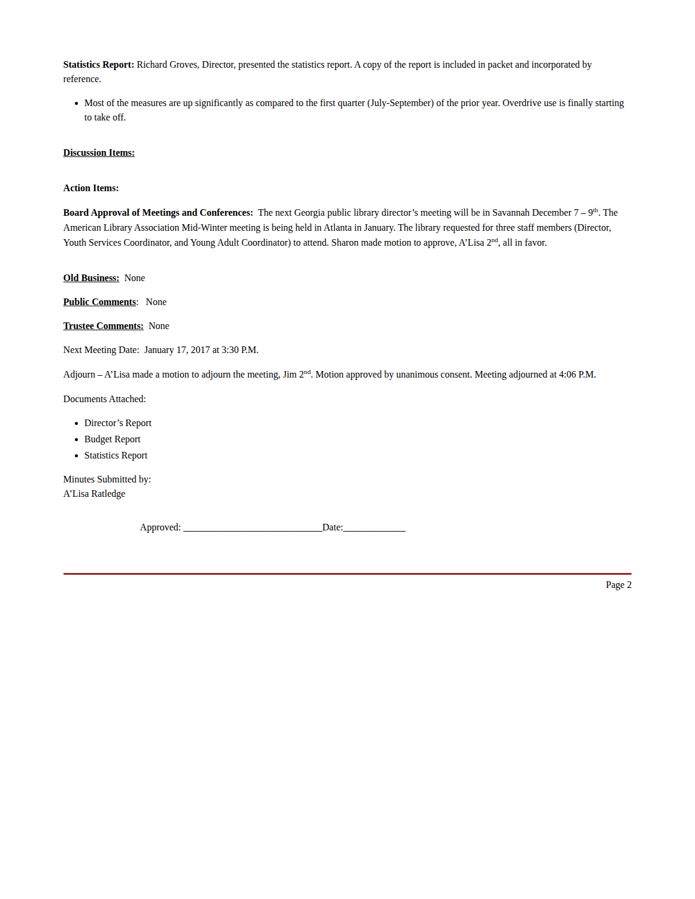Statistics Report: Richard Groves, Director, presented the statistics report. A copy of the report is included in packet and incorporated by reference.
Most of the measures are up significantly as compared to the first quarter (July-September) of the prior year. Overdrive use is finally starting to take off.
Discussion Items:
Action Items:
Board Approval of Meetings and Conferences: The next Georgia public library director’s meeting will be in Savannah December 7 – 9th. The American Library Association Mid-Winter meeting is being held in Atlanta in January. The library requested for three staff members (Director, Youth Services Coordinator, and Young Adult Coordinator) to attend. Sharon made motion to approve, A’Lisa 2nd, all in favor.
Old Business: None
Public Comments: None
Trustee Comments: None
Next Meeting Date: January 17, 2017 at 3:30 P.M.
Adjourn – A’Lisa made a motion to adjourn the meeting, Jim 2nd. Motion approved by unanimous consent. Meeting adjourned at 4:06 P.M.
Documents Attached:
Director’s Report
Budget Report
Statistics Report
Minutes Submitted by:
A’Lisa Ratledge
Approved: _____________________________Date:_____________
Page 2